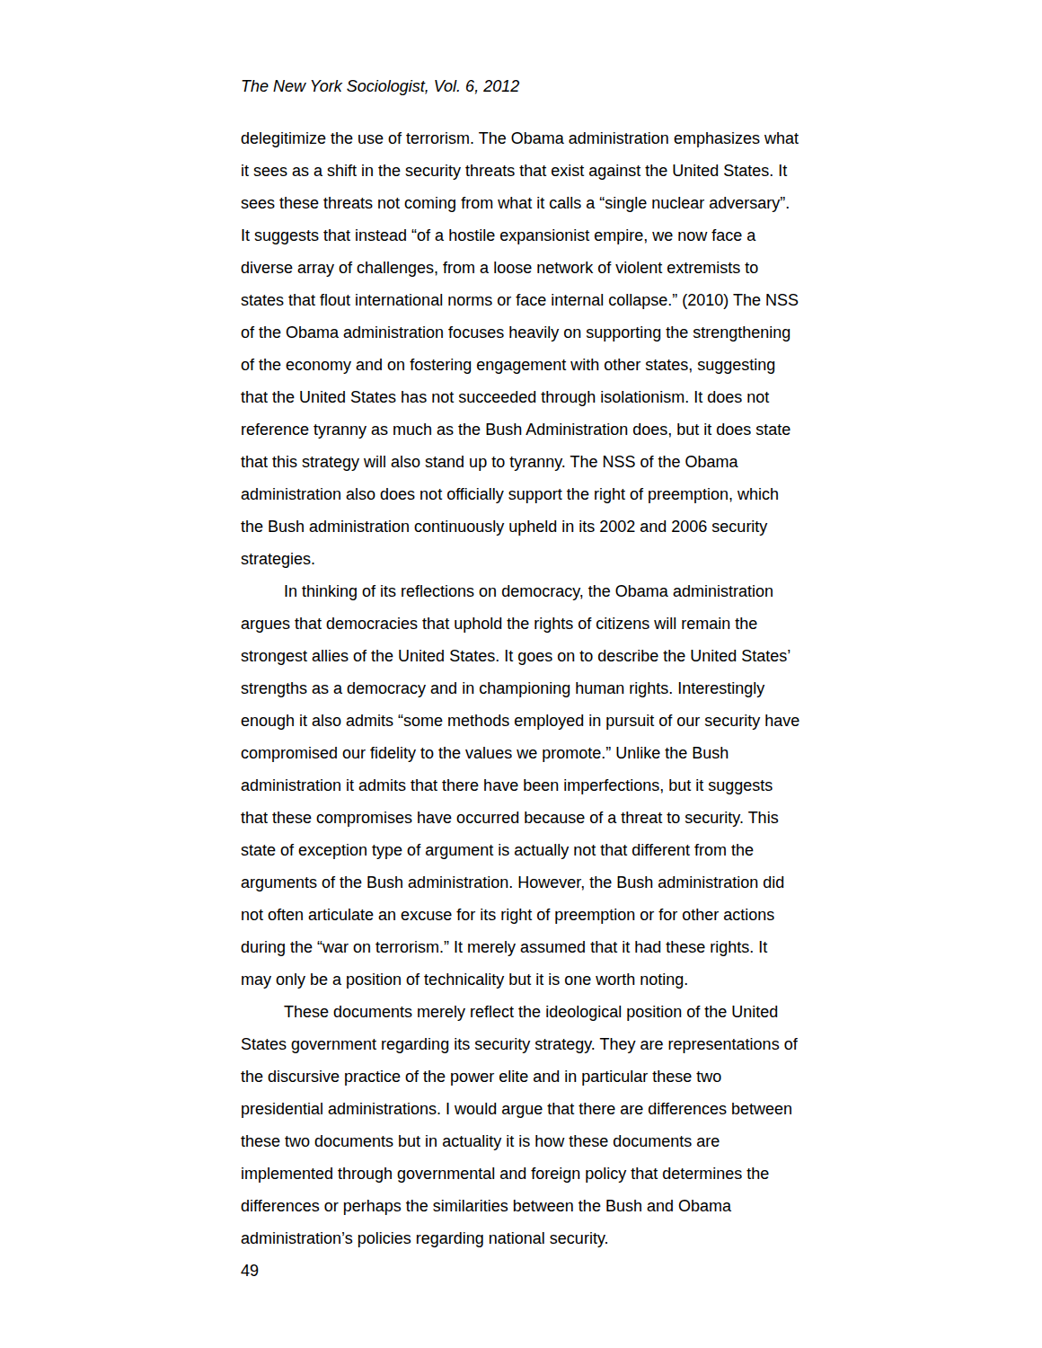The New York Sociologist, Vol. 6, 2012
delegitimize the use of terrorism. The Obama administration emphasizes what it sees as a shift in the security threats that exist against the United States. It sees these threats not coming from what it calls a “single nuclear adversary”. It suggests that instead “of a hostile expansionist empire, we now face a diverse array of challenges, from a loose network of violent extremists to states that flout international norms or face internal collapse.” (2010) The NSS of the Obama administration focuses heavily on supporting the strengthening of the economy and on fostering engagement with other states, suggesting that the United States has not succeeded through isolationism. It does not reference tyranny as much as the Bush Administration does, but it does state that this strategy will also stand up to tyranny. The NSS of the Obama administration also does not officially support the right of preemption, which the Bush administration continuously upheld in its 2002 and 2006 security strategies.
In thinking of its reflections on democracy, the Obama administration argues that democracies that uphold the rights of citizens will remain the strongest allies of the United States. It goes on to describe the United States’ strengths as a democracy and in championing human rights. Interestingly enough it also admits “some methods employed in pursuit of our security have compromised our fidelity to the values we promote.” Unlike the Bush administration it admits that there have been imperfections, but it suggests that these compromises have occurred because of a threat to security. This state of exception type of argument is actually not that different from the arguments of the Bush administration. However, the Bush administration did not often articulate an excuse for its right of preemption or for other actions during the “war on terrorism.” It merely assumed that it had these rights. It may only be a position of technicality but it is one worth noting.
These documents merely reflect the ideological position of the United States government regarding its security strategy. They are representations of the discursive practice of the power elite and in particular these two presidential administrations. I would argue that there are differences between these two documents but in actuality it is how these documents are implemented through governmental and foreign policy that determines the differences or perhaps the similarities between the Bush and Obama administration’s policies regarding national security.
49